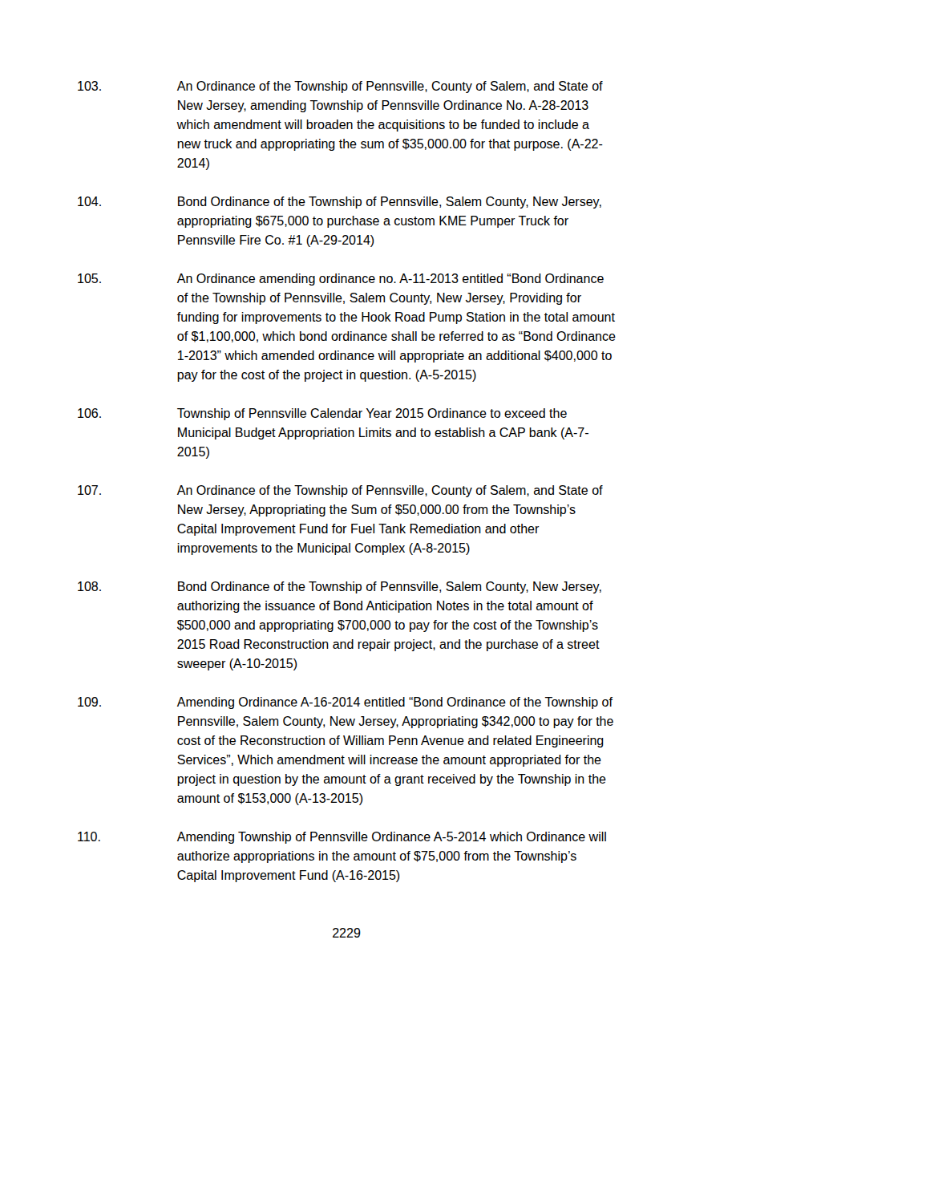103.
An Ordinance of the Township of Pennsville, County of Salem, and State of New Jersey, amending Township of Pennsville Ordinance No. A-28-2013 which amendment will broaden the acquisitions to be funded to include a new truck and appropriating the sum of $35,000.00 for that purpose. (A-22-2014)
104.
Bond Ordinance of the Township of Pennsville, Salem County, New Jersey, appropriating $675,000 to purchase a custom KME Pumper Truck for Pennsville Fire Co. #1 (A-29-2014)
105.
An Ordinance amending ordinance no. A-11-2013 entitled “Bond Ordinance of the Township of Pennsville, Salem County, New Jersey, Providing for funding for improvements to the Hook Road Pump Station in the total amount of $1,100,000, which bond ordinance shall be referred to as “Bond Ordinance 1-2013” which amended ordinance will appropriate an additional $400,000 to pay for the cost of the project in question. (A-5-2015)
106.
Township of Pennsville Calendar Year 2015 Ordinance to exceed the Municipal Budget Appropriation Limits and to establish a CAP bank (A-7-2015)
107.
An Ordinance of the Township of Pennsville, County of Salem, and State of New Jersey, Appropriating the Sum of $50,000.00 from the Township’s Capital Improvement Fund for Fuel Tank Remediation and other improvements to the Municipal Complex (A-8-2015)
108.
Bond Ordinance of the Township of Pennsville, Salem County, New Jersey, authorizing the issuance of Bond Anticipation Notes in the total amount of $500,000 and appropriating $700,000 to pay for the cost of the Township’s 2015 Road Reconstruction and repair project, and the purchase of a street sweeper (A-10-2015)
109.
Amending Ordinance A-16-2014 entitled “Bond Ordinance of the Township of Pennsville, Salem County, New Jersey, Appropriating $342,000 to pay for the cost of the Reconstruction of William Penn Avenue and related Engineering Services”, Which amendment will increase the amount appropriated for the project in question by the amount of a grant received by the Township in the amount of $153,000 (A-13-2015)
110.
Amending Township of Pennsville Ordinance A-5-2014 which Ordinance will authorize appropriations in the amount of $75,000 from the Township’s Capital Improvement Fund (A-16-2015)
2229